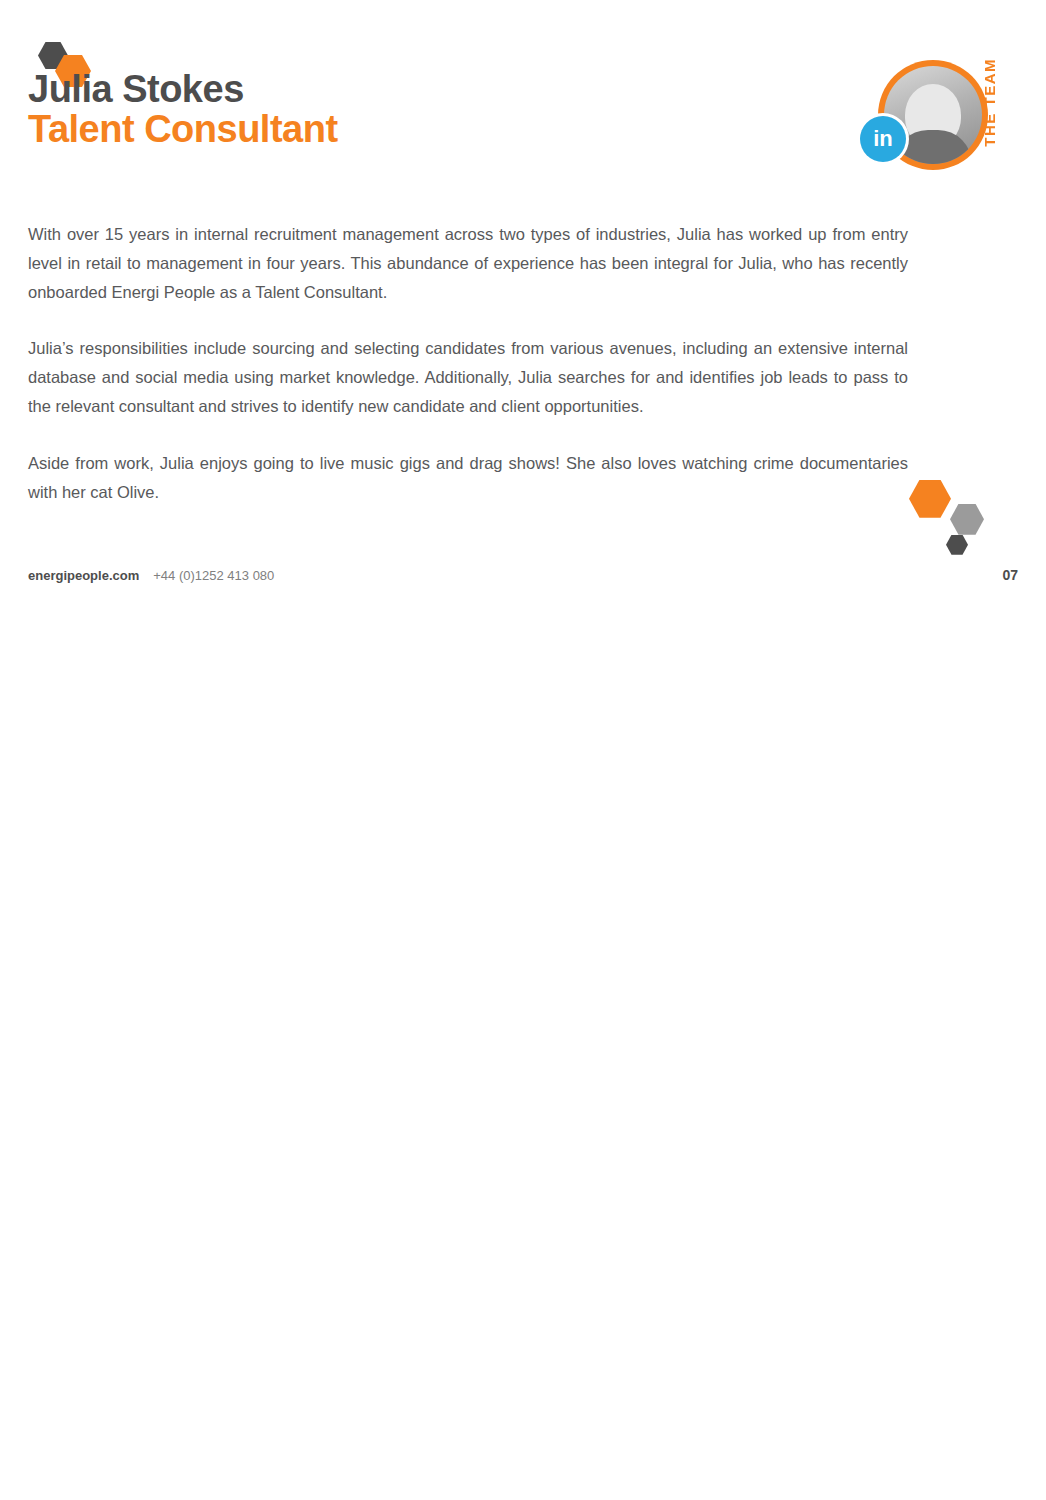THE TEAM
Julia Stokes Talent Consultant
in
With over 15 years in internal recruitment management across two types of industries, Julia has worked up from entry level in retail to management in four years. This abundance of experience has been integral for Julia, who has recently onboarded Energi People as a Talent Consultant.
Julia’s responsibilities include sourcing and selecting candidates from various avenues, including an extensive internal database and social media using market knowledge. Additionally, Julia searches for and identifies job leads to pass to the relevant consultant and strives to identify new candidate and client opportunities.
Aside from work, Julia enjoys going to live music gigs and drag shows! She also loves watching crime documentaries with her cat Olive.
energipeople.com +44 (0)1252 413 080 07